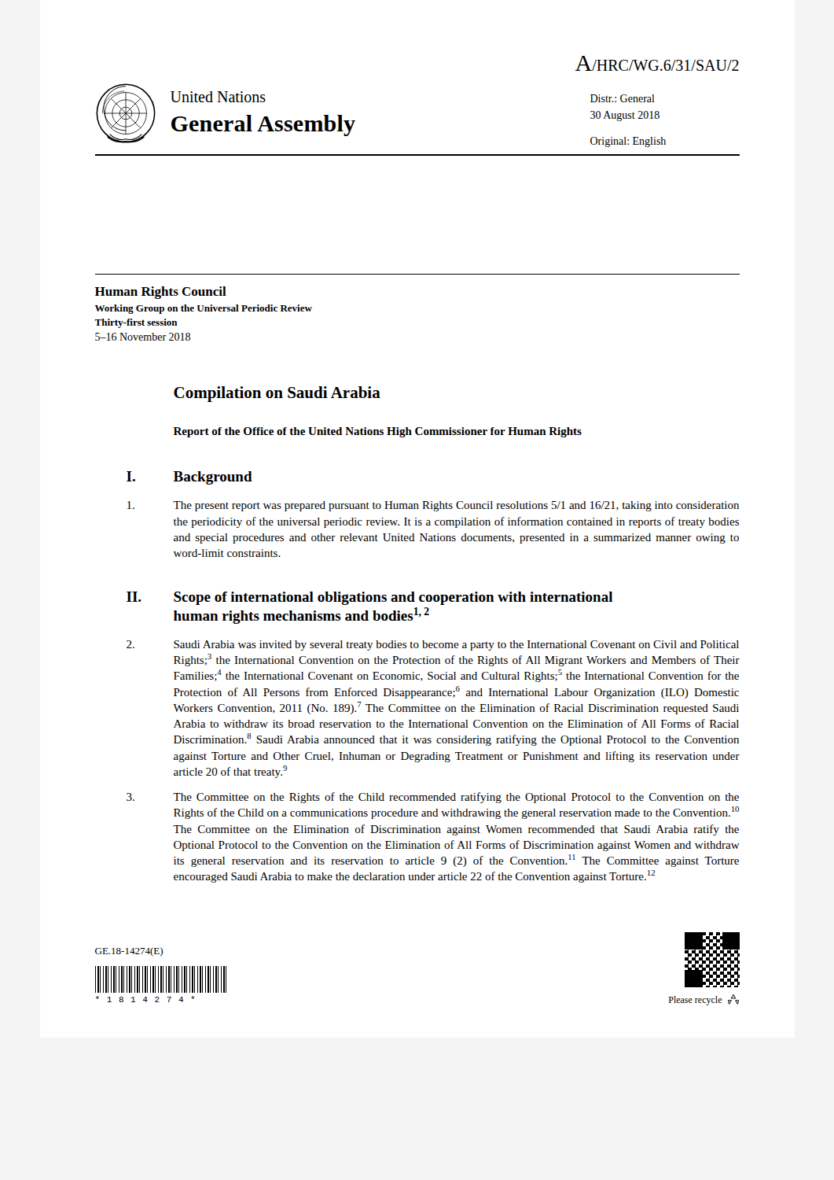A/HRC/WG.6/31/SAU/2
United Nations
General Assembly
Distr.: General
30 August 2018
Original: English
Human Rights Council
Working Group on the Universal Periodic Review
Thirty-first session
5–16 November 2018
Compilation on Saudi Arabia
Report of the Office of the United Nations High Commissioner for Human Rights
I. Background
1. The present report was prepared pursuant to Human Rights Council resolutions 5/1 and 16/21, taking into consideration the periodicity of the universal periodic review. It is a compilation of information contained in reports of treaty bodies and special procedures and other relevant United Nations documents, presented in a summarized manner owing to word-limit constraints.
II. Scope of international obligations and cooperation with international human rights mechanisms and bodies1, 2
2. Saudi Arabia was invited by several treaty bodies to become a party to the International Covenant on Civil and Political Rights;3 the International Convention on the Protection of the Rights of All Migrant Workers and Members of Their Families;4 the International Covenant on Economic, Social and Cultural Rights;5 the International Convention for the Protection of All Persons from Enforced Disappearance;6 and International Labour Organization (ILO) Domestic Workers Convention, 2011 (No. 189).7 The Committee on the Elimination of Racial Discrimination requested Saudi Arabia to withdraw its broad reservation to the International Convention on the Elimination of All Forms of Racial Discrimination.8 Saudi Arabia announced that it was considering ratifying the Optional Protocol to the Convention against Torture and Other Cruel, Inhuman or Degrading Treatment or Punishment and lifting its reservation under article 20 of that treaty.9
3. The Committee on the Rights of the Child recommended ratifying the Optional Protocol to the Convention on the Rights of the Child on a communications procedure and withdrawing the general reservation made to the Convention.10 The Committee on the Elimination of Discrimination against Women recommended that Saudi Arabia ratify the Optional Protocol to the Convention on the Elimination of All Forms of Discrimination against Women and withdraw its general reservation and its reservation to article 9 (2) of the Convention.11 The Committee against Torture encouraged Saudi Arabia to make the declaration under article 22 of the Convention against Torture.12
GE.18-14274(E)
* 1 8 1 4 2 7 4 *
Please recycle